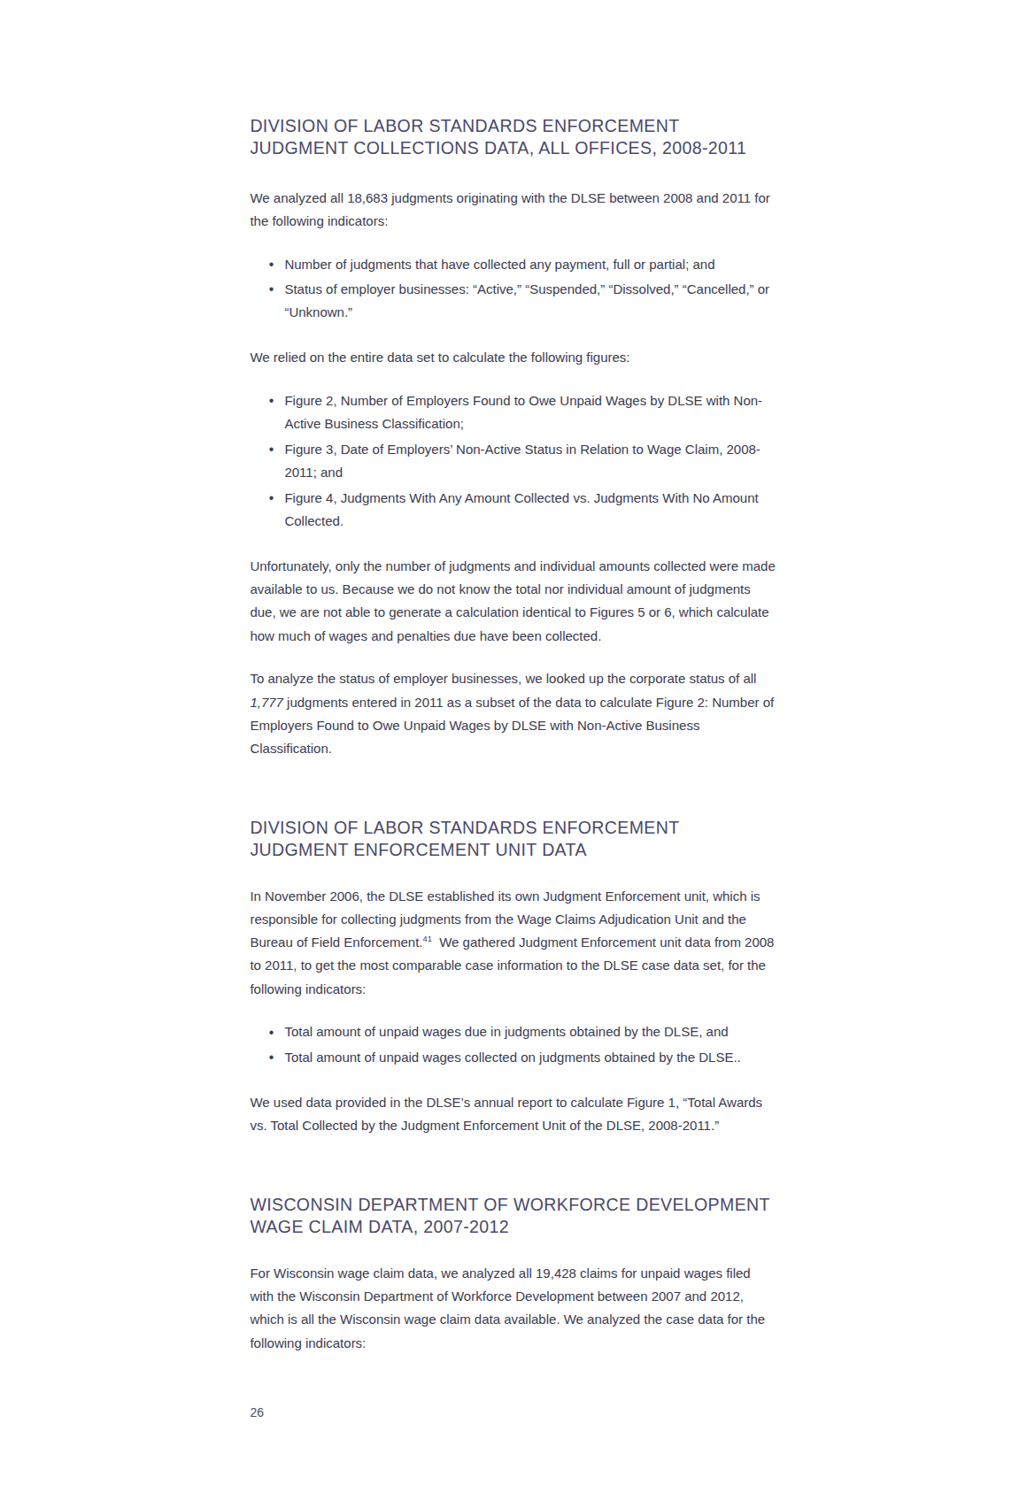Division of Labor Standards Enforcement Judgment Collections Data, All Offices, 2008-2011
We analyzed all 18,683 judgments originating with the DLSE between 2008 and 2011 for the following indicators:
Number of judgments that have collected any payment, full or partial; and
Status of employer businesses: “Active,” “Suspended,” “Dissolved,” “Cancelled,” or “Unknown.”
We relied on the entire data set to calculate the following figures:
Figure 2, Number of Employers Found to Owe Unpaid Wages by DLSE with Non-Active Business Classification;
Figure 3, Date of Employers’ Non-Active Status in Relation to Wage Claim, 2008-2011; and
Figure 4, Judgments With Any Amount Collected vs. Judgments With No Amount Collected.
Unfortunately, only the number of judgments and individual amounts collected were made available to us. Because we do not know the total nor individual amount of judgments due, we are not able to generate a calculation identical to Figures 5 or 6, which calculate how much of wages and penalties due have been collected.
To analyze the status of employer businesses, we looked up the corporate status of all 1,777 judgments entered in 2011 as a subset of the data to calculate Figure 2: Number of Employers Found to Owe Unpaid Wages by DLSE with Non-Active Business Classification.
Division of Labor Standards Enforcement Judgment Enforcement Unit Data
In November 2006, the DLSE established its own Judgment Enforcement unit, which is responsible for collecting judgments from the Wage Claims Adjudication Unit and the Bureau of Field Enforcement.41 We gathered Judgment Enforcement unit data from 2008 to 2011, to get the most comparable case information to the DLSE case data set, for the following indicators:
Total amount of unpaid wages due in judgments obtained by the DLSE, and
Total amount of unpaid wages collected on judgments obtained by the DLSE..
We used data provided in the DLSE’s annual report to calculate Figure 1, “Total Awards vs. Total Collected by the Judgment Enforcement Unit of the DLSE, 2008-2011.”
Wisconsin Department of Workforce Development Wage Claim Data, 2007-2012
For Wisconsin wage claim data, we analyzed all 19,428 claims for unpaid wages filed with the Wisconsin Department of Workforce Development between 2007 and 2012, which is all the Wisconsin wage claim data available. We analyzed the case data for the following indicators:
26